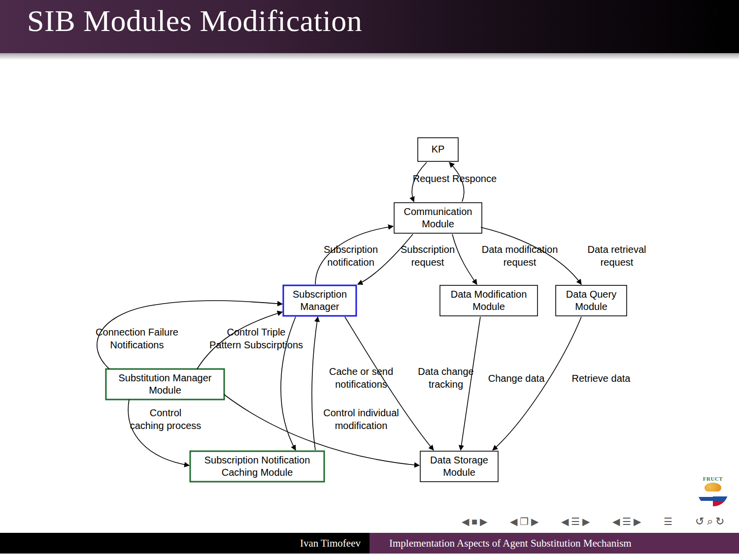SIB Modules Modification
KP Communication Module Subscription Manager Data Modification Module Data Query Module Substitution Manager Module Subscription Notification Caching Module Data Storage Module Request Responce Subscription notification Subscription request Data modification request Data retrieval request Connection Failure Notifications Control Triple Pattern Subscirptions Cache or send notifications Control individual modification Data change tracking Change data Retrieve data Control caching process
FRUCT
◀ ■ ▶ ◀ ❐ ▶ ◀ ☰ ▶ ◀ ☰ ▶ ☰ ↺ ⌕ ↻
Ivan Timofeev
Implementation Aspects of Agent Substitution Mechanism